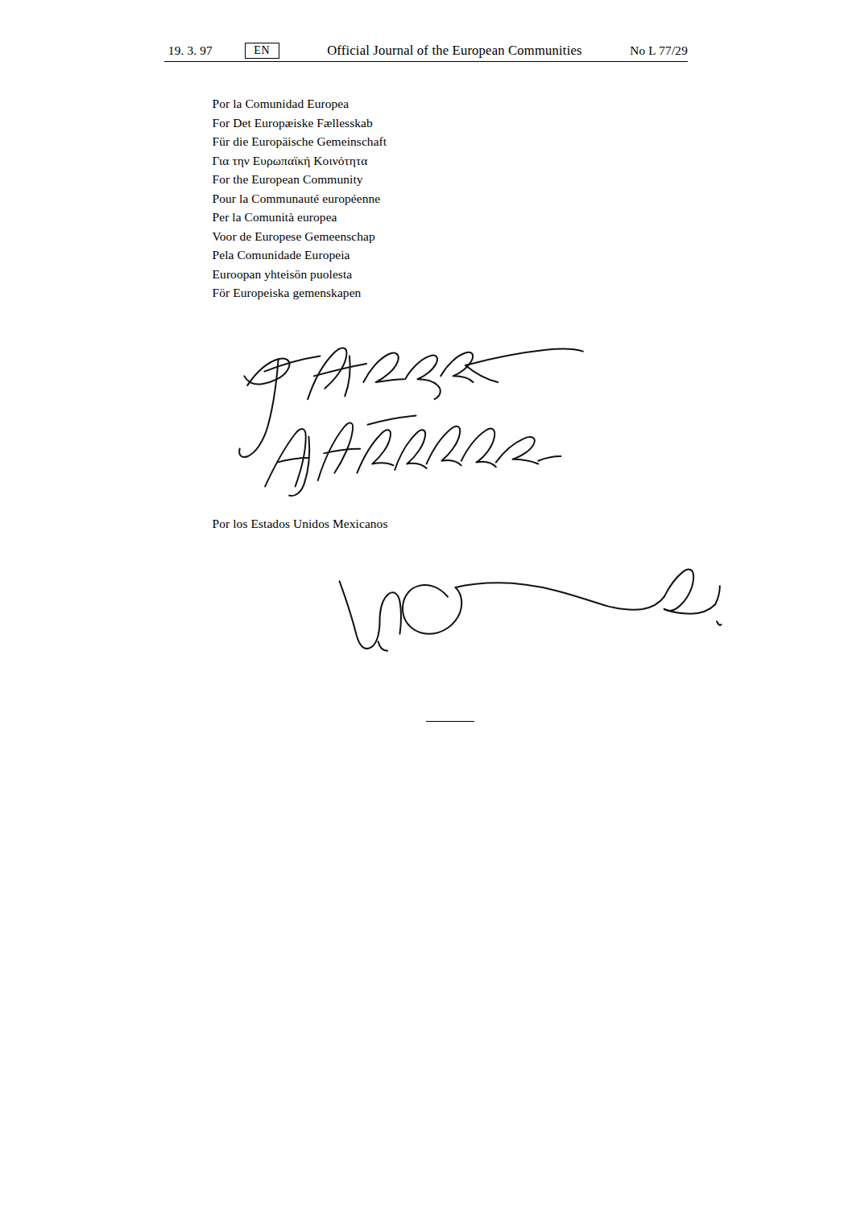19. 3. 97 EN Official Journal of the European Communities No L 77/29
Por la Comunidad Europea
For Det Europæiske Fællesskab
Für die Europäische Gemeinschaft
Για την Ευρωπαϊκή Κοινότητα
For the European Community
Pour la Communauté européenne
Per la Comunità europea
Voor de Europese Gemeenschap
Pela Comunidade Europeia
Euroopan yhteisön puolesta
För Europeiska gemenskapen
Por los Estados Unidos Mexicanos